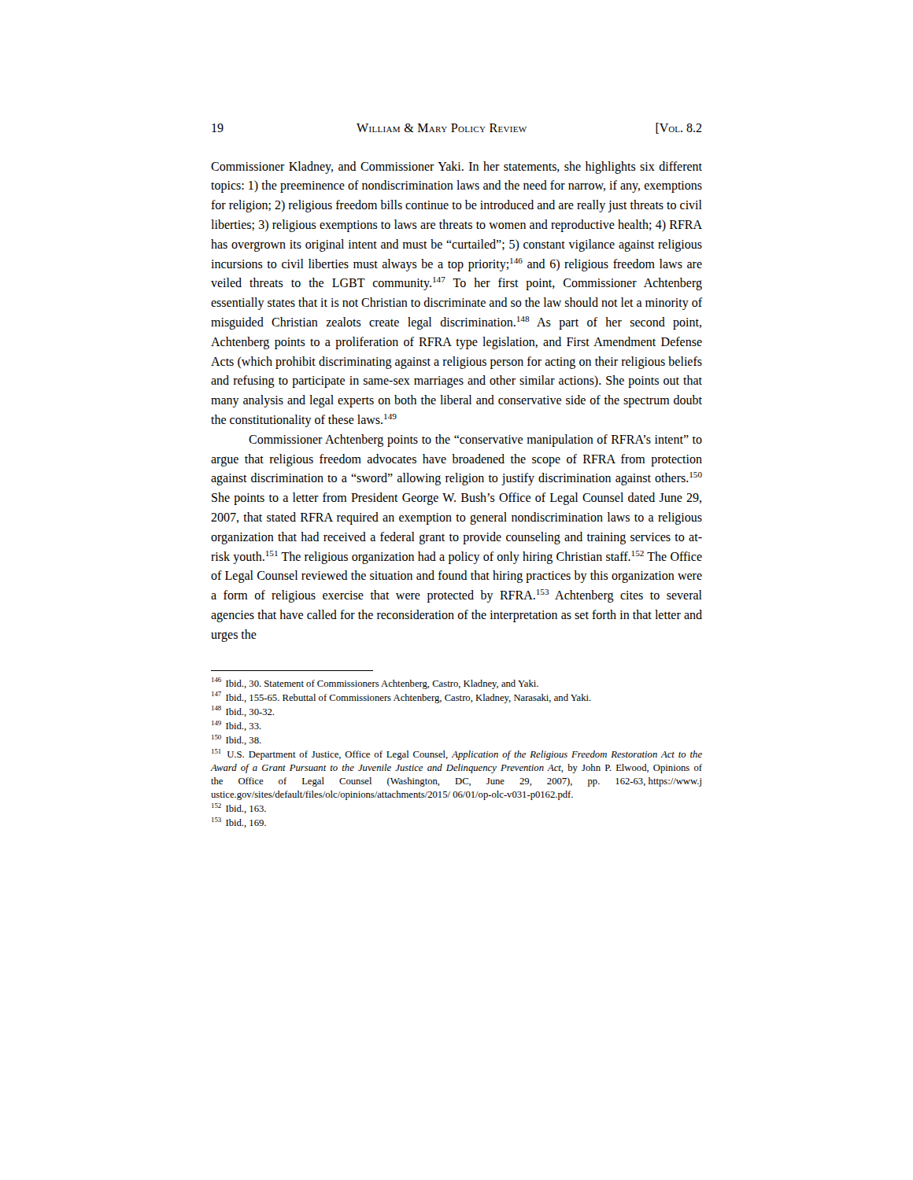19
William & Mary Policy Review
[Vol. 8.2
Commissioner Kladney, and Commissioner Yaki. In her statements, she highlights six different topics: 1) the preeminence of nondiscrimination laws and the need for narrow, if any, exemptions for religion; 2) religious freedom bills continue to be introduced and are really just threats to civil liberties; 3) religious exemptions to laws are threats to women and reproductive health; 4) RFRA has overgrown its original intent and must be “curtailed”; 5) constant vigilance against religious incursions to civil liberties must always be a top priority;146 and 6) religious freedom laws are veiled threats to the LGBT community.147 To her first point, Commissioner Achtenberg essentially states that it is not Christian to discriminate and so the law should not let a minority of misguided Christian zealots create legal discrimination.148 As part of her second point, Achtenberg points to a proliferation of RFRA type legislation, and First Amendment Defense Acts (which prohibit discriminating against a religious person for acting on their religious beliefs and refusing to participate in same-sex marriages and other similar actions). She points out that many analysis and legal experts on both the liberal and conservative side of the spectrum doubt the constitutionality of these laws.149
Commissioner Achtenberg points to the “conservative manipulation of RFRA’s intent” to argue that religious freedom advocates have broadened the scope of RFRA from protection against discrimination to a “sword” allowing religion to justify discrimination against others.150 She points to a letter from President George W. Bush’s Office of Legal Counsel dated June 29, 2007, that stated RFRA required an exemption to general nondiscrimination laws to a religious organization that had received a federal grant to provide counseling and training services to at-risk youth.151 The religious organization had a policy of only hiring Christian staff.152 The Office of Legal Counsel reviewed the situation and found that hiring practices by this organization were a form of religious exercise that were protected by RFRA.153 Achtenberg cites to several agencies that have called for the reconsideration of the interpretation as set forth in that letter and urges the
146 Ibid., 30. Statement of Commissioners Achtenberg, Castro, Kladney, and Yaki.
147 Ibid., 155-65. Rebuttal of Commissioners Achtenberg, Castro, Kladney, Narasaki, and Yaki.
148 Ibid., 30-32.
149 Ibid., 33.
150 Ibid., 38.
151 U.S. Department of Justice, Office of Legal Counsel, Application of the Religious Freedom Restoration Act to the Award of a Grant Pursuant to the Juvenile Justice and Delinquency Prevention Act, by John P. Elwood, Opinions of the Office of Legal Counsel (Washington, DC, June 29, 2007), pp. 162-63, https://www.justice.gov/sites/default/files/olc/opinions/attachments/2015/ 06/01/op-olc-v031-p0162.pdf.
152 Ibid., 163.
153 Ibid., 169.